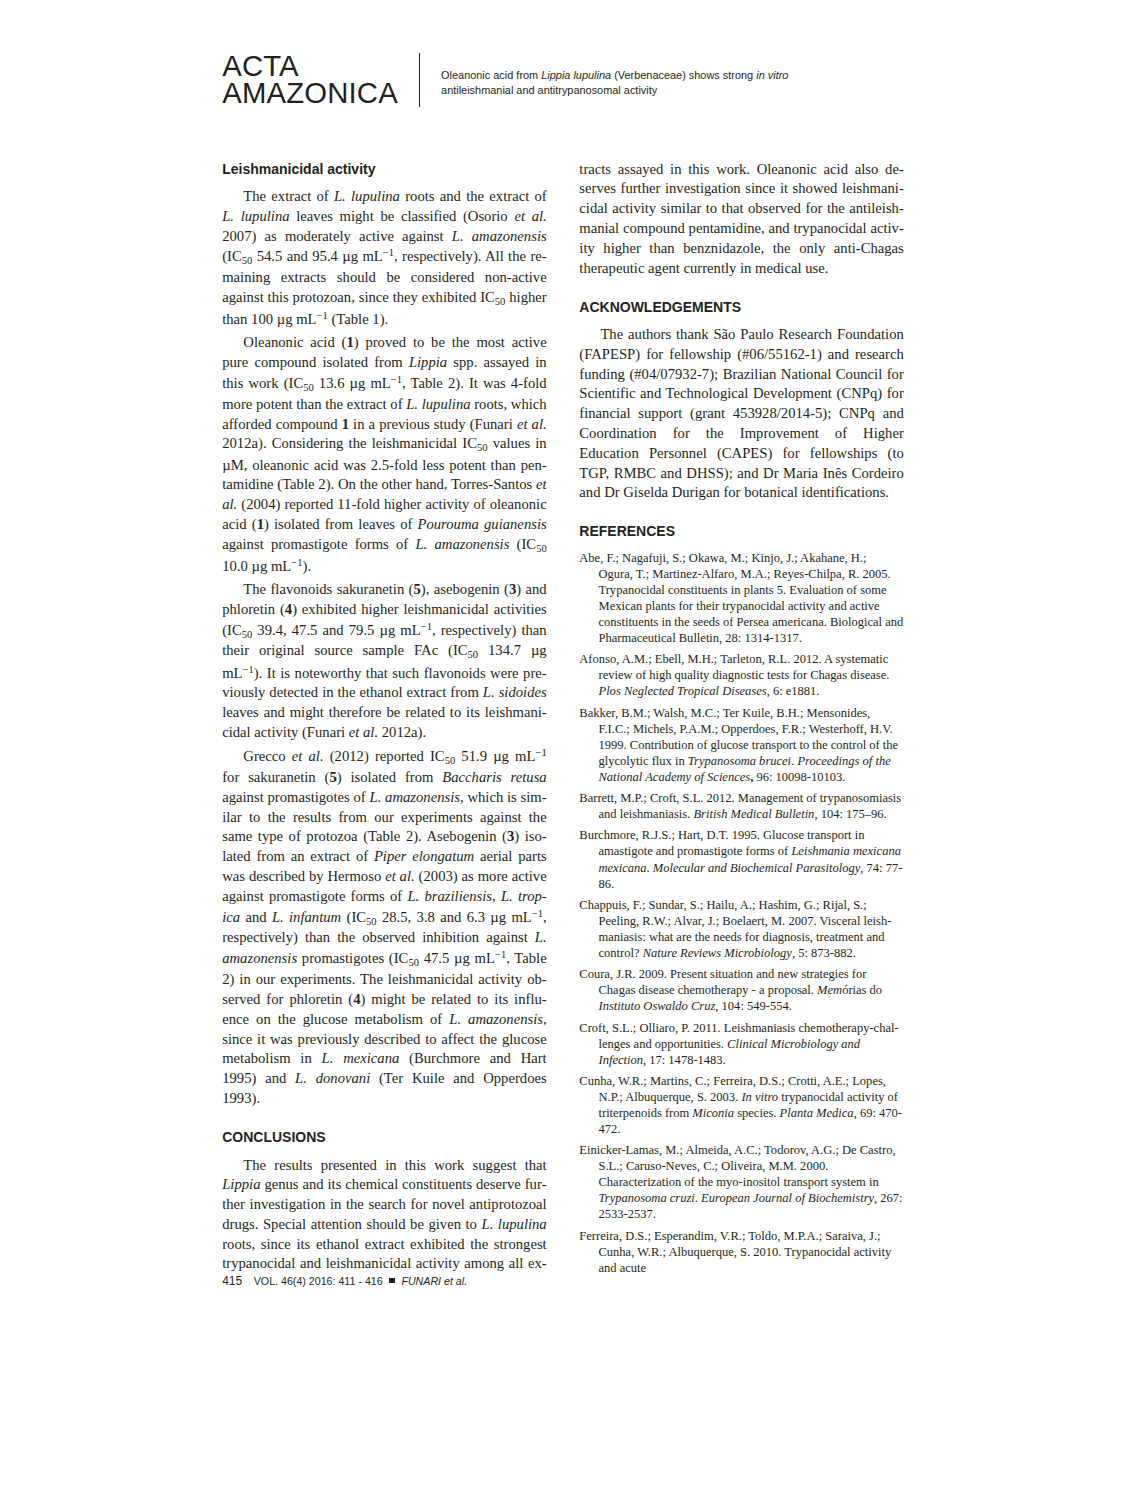ACTA AMAZONICA
Oleanonic acid from Lippia lupulina (Verbenaceae) shows strong in vitro
antileishmanial and antitrypanosomal activity
Leishmanicidal activity
The extract of L. lupulina roots and the extract of L. lupulina leaves might be classified (Osorio et al. 2007) as moderately active against L. amazonensis (IC50 54.5 and 95.4 µg mL−1, respectively). All the remaining extracts should be considered non-active against this protozoan, since they exhibited IC50 higher than 100 µg mL−1 (Table 1).
Oleanonic acid (1) proved to be the most active pure compound isolated from Lippia spp. assayed in this work (IC50 13.6 µg mL−1, Table 2). It was 4-fold more potent than the extract of L. lupulina roots, which afforded compound 1 in a previous study (Funari et al. 2012a). Considering the leishmanicidal IC50 values in µM, oleanonic acid was 2.5-fold less potent than pentamidine (Table 2). On the other hand, Torres-Santos et al. (2004) reported 11-fold higher activity of oleanonic acid (1) isolated from leaves of Pourouma guianensis against promastigote forms of L. amazonensis (IC50 10.0 µg mL−1).
The flavonoids sakuranetin (5), asebogenin (3) and phloretin (4) exhibited higher leishmanicidal activities (IC50 39.4, 47.5 and 79.5 µg mL−1, respectively) than their original source sample FAc (IC50 134.7 µg mL−1). It is noteworthy that such flavonoids were previously detected in the ethanol extract from L. sidoides leaves and might therefore be related to its leishmanicidal activity (Funari et al. 2012a).
Grecco et al. (2012) reported IC50 51.9 µg mL−1 for sakuranetin (5) isolated from Baccharis retusa against promastigotes of L. amazonensis, which is similar to the results from our experiments against the same type of protozoa (Table 2). Asebogenin (3) isolated from an extract of Piper elongatum aerial parts was described by Hermoso et al. (2003) as more active against promastigote forms of L. braziliensis, L. tropica and L. infantum (IC50 28.5, 3.8 and 6.3 µg mL−1, respectively) than the observed inhibition against L. amazonensis promastigotes (IC50 47.5 µg mL−1, Table 2) in our experiments. The leishmanicidal activity observed for phloretin (4) might be related to its influence on the glucose metabolism of L. amazonensis, since it was previously described to affect the glucose metabolism in L. mexicana (Burchmore and Hart 1995) and L. donovani (Ter Kuile and Opperdoes 1993).
Conclusions
The results presented in this work suggest that Lippia genus and its chemical constituents deserve further investigation in the search for novel antiprotozoal drugs. Special attention should be given to L. lupulina roots, since its ethanol extract exhibited the strongest trypanocidal and leishmanicidal activity among all extracts assayed in this work. Oleanonic acid also deserves further investigation since it showed leishmanicidal activity similar to that observed for the antileishmanial compound pentamidine, and trypanocidal activity higher than benznidazole, the only anti-Chagas therapeutic agent currently in medical use.
Acknowledgements
The authors thank São Paulo Research Foundation (FAPESP) for fellowship (#06/55162-1) and research funding (#04/07932-7); Brazilian National Council for Scientific and Technological Development (CNPq) for financial support (grant 453928/2014-5); CNPq and Coordination for the Improvement of Higher Education Personnel (CAPES) for fellowships (to TGP, RMBC and DHSS); and Dr Maria Inês Cordeiro and Dr Giselda Durigan for botanical identifications.
References
Abe, F.; Nagafuji, S.; Okawa, M.; Kinjo, J.; Akahane, H.; Ogura, T.; Martinez-Alfaro, M.A.; Reyes-Chilpa, R. 2005. Trypanocidal constituents in plants 5. Evaluation of some Mexican plants for their trypanocidal activity and active constituents in the seeds of Persea americana. Biological and Pharmaceutical Bulletin, 28: 1314-1317.
Afonso, A.M.; Ebell, M.H.; Tarleton, R.L. 2012. A systematic review of high quality diagnostic tests for Chagas disease. Plos Neglected Tropical Diseases, 6: e1881.
Bakker, B.M.; Walsh, M.C.; Ter Kuile, B.H.; Mensonides, F.I.C.; Michels, P.A.M.; Opperdoes, F.R.; Westerhoff, H.V. 1999. Contribution of glucose transport to the control of the glycolytic flux in Trypanosoma brucei. Proceedings of the National Academy of Sciences, 96: 10098-10103.
Barrett, M.P.; Croft, S.L. 2012. Management of trypanosomiasis and leishmaniasis. British Medical Bulletin, 104: 175–96.
Burchmore, R.J.S.; Hart, D.T. 1995. Glucose transport in amastigote and promastigote forms of Leishmania mexicana mexicana. Molecular and Biochemical Parasitology, 74: 77-86.
Chappuis, F.; Sundar, S.; Hailu, A.; Hashim, G.; Rijal, S.; Peeling, R.W.; Alvar, J.; Boelaert, M. 2007. Visceral leishmaniasis: what are the needs for diagnosis, treatment and control? Nature Reviews Microbiology, 5: 873-882.
Coura, J.R. 2009. Present situation and new strategies for Chagas disease chemotherapy - a proposal. Memórias do Instituto Oswaldo Cruz, 104: 549-554.
Croft, S.L.; Olliaro, P. 2011. Leishmaniasis chemotherapy-challenges and opportunities. Clinical Microbiology and Infection, 17: 1478-1483.
Cunha, W.R.; Martins, C.; Ferreira, D.S.; Crotti, A.E.; Lopes, N.P.; Albuquerque, S. 2003. In vitro trypanocidal activity of triterpenoids from Miconia species. Planta Medica, 69: 470-472.
Einicker-Lamas, M.; Almeida, A.C.; Todorov, A.G.; De Castro, S.L.; Caruso-Neves, C.; Oliveira, M.M. 2000. Characterization of the myo-inositol transport system in Trypanosoma cruzi. European Journal of Biochemistry, 267: 2533-2537.
Ferreira, D.S.; Esperandim, V.R.; Toldo, M.P.A.; Saraiva, J.; Cunha, W.R.; Albuquerque, S. 2010. Trypanocidal activity and acute
415 VOL. 46(4) 2016: 411 - 416 FUNARI et al.